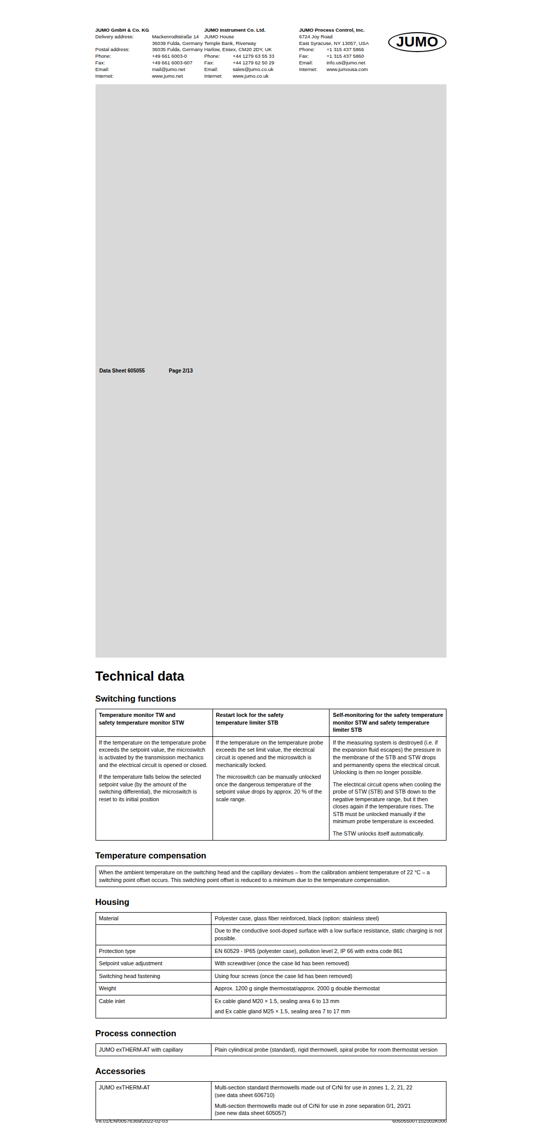JUMO GmbH & Co. KG
Delivery address: Mackenrodtstraße 14
Delivery address: 36039 Fulda, Germany
Postal address: 36035 Fulda, Germany
Phone:+49 661 6003-0
Fax:+49 661 6003-607
Email: mail@jumo.net
Internet: www.jumo.net
JUMO Instrument Co. Ltd.
JUMO House
Temple Bank, Riverway
Harlow, Essex, CM20 2DY, UK
Phone:+44 1279 63 55 33
Fax:+44 1279 62 50 29
Email: sales@jumo.co.uk
Internet: www.jumo.co.uk
JUMO Process Control, Inc.
6724 Joy Road
East Syracuse, NY 13057, USA
Phone:+1 315 437 5866
Fax:+1 315 437 5860
Email: info.us@jumo.net
Internet: www.jumousa.com
JUMO
Data Sheet 605055
Page 2/13
Technical data
Switching functions
| Temperature monitor TW and safety temperature monitor STW | Restart lock for the safety temperature limiter STB | Self-monitoring for the safety temperature monitor STW and safety temperature limiter STB |
| --- | --- | --- |
| If the temperature on the temperature probe exceeds the setpoint value, the microswitch is activated by the transmission mechanics and the electrical circuit is opened or closed. If the temperature falls below the selected setpoint value (by the amount of the switching differential), the microswitch is reset to its initial position | If the temperature on the temperature probe exceeds the set limit value, the electrical circuit is opened and the microswitch is mechanically locked. The microswitch can be manually unlocked once the dangerous temperature of the setpoint value drops by approx. 20 % of the scale range. | If the measuring system is destroyed (i.e. if the expansion fluid escapes) the pressure in the membrane of the STB and STW drops and permanently opens the electrical circuit. Unlocking is then no longer possible. The electrical circuit opens when cooling the probe of STW (STB) and STB down to the negative temperature range, but it then closes again if the temperature rises. The STB must be unlocked manually if the minimum probe temperature is exceeded. The STW unlocks itself automatically. |
Temperature compensation
| When the ambient temperature on the switching head and the capillary deviates – from the calibration ambient temperature of 22 °C – a switching point offset occurs. This switching point offset is reduced to a minimum due to the temperature compensation. |
Housing
| Material | Polyester case, glass fiber reinforced, black (option: stainless steel) |
| | Due to the conductive soot-doped surface with a low surface resistance, static charging is not possible. |
| Protection type | EN 60529 - IP65 (polyester case), pollution level 2, IP 66 with extra code 861 |
| Setpoint value adjustment | With screwdriver (once the case lid has been removed) |
| Switching head fastening | Using four screws (once the case lid has been removed) |
| Weight | Approx. 1200 g single thermostat/approx. 2000 g double thermostat |
| Cable inlet | Ex cable gland M20 × 1.5, sealing area 6 to 13 mm and Ex cable gland M25 × 1.5, sealing area 7 to 17 mm |
Process connection
| JUMO exTHERM-AT with capillary | Plain cylindrical probe (standard), rigid thermowell, spiral probe for room thermostat version |
Accessories
| JUMO exTHERM-AT | Multi-section standard thermowells made out of CrNi for use in zones 1, 2, 21, 22 (see data sheet 606710) Multi-section thermowells made out of CrNi for use in zone separation 0/1, 20/21 (see new data sheet 605057) |
V8.01/EN/00576369/2022-02-03
60505500T10Z002K000